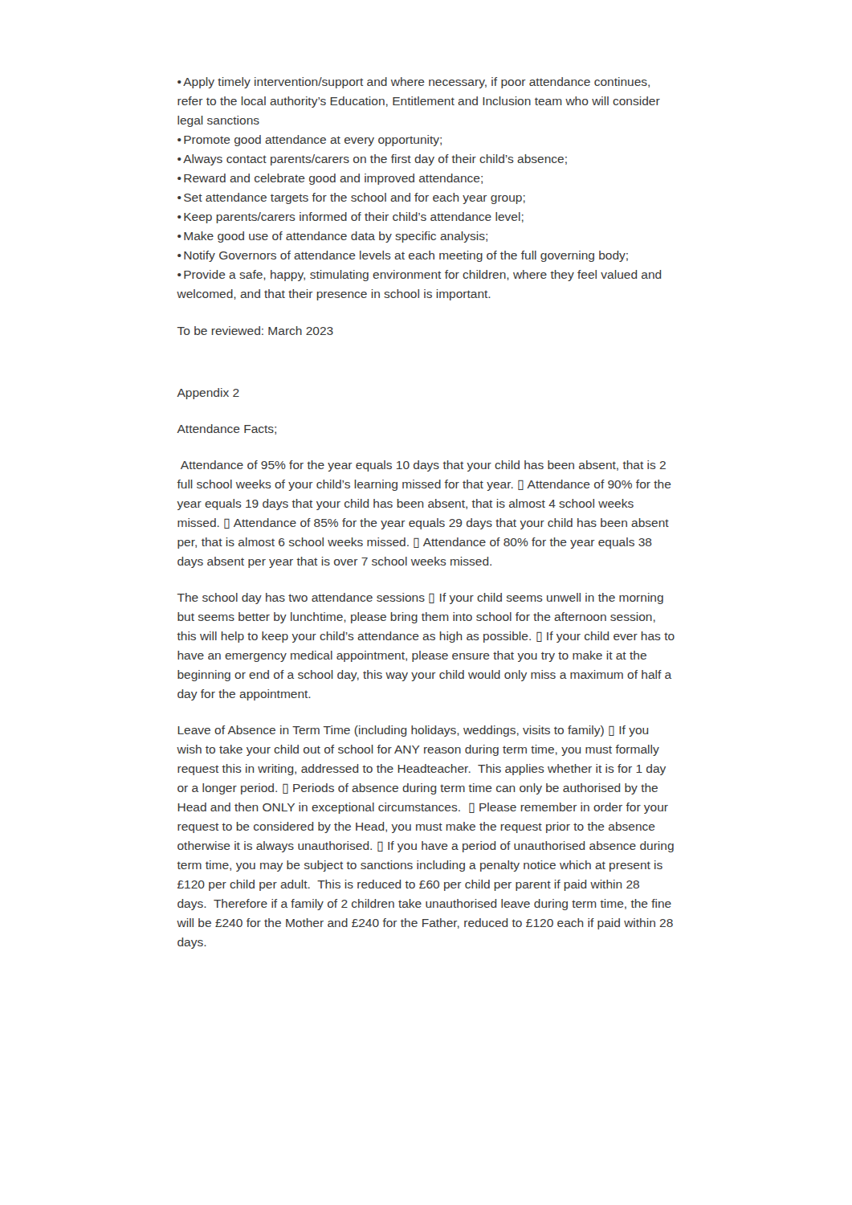Apply timely intervention/support and where necessary, if poor attendance continues, refer to the local authority’s Education, Entitlement and Inclusion team who will consider legal sanctions
Promote good attendance at every opportunity;
Always contact parents/carers on the first day of their child’s absence;
Reward and celebrate good and improved attendance;
Set attendance targets for the school and for each year group;
Keep parents/carers informed of their child’s attendance level;
Make good use of attendance data by specific analysis;
Notify Governors of attendance levels at each meeting of the full governing body;
Provide a safe, happy, stimulating environment for children, where they feel valued and welcomed, and that their presence in school is important.
To be reviewed: March 2023
Appendix 2
Attendance Facts;
Attendance of 95% for the year equals 10 days that your child has been absent, that is 2 full school weeks of your child’s learning missed for that year. ▯ Attendance of 90% for the year equals 19 days that your child has been absent, that is almost 4 school weeks missed. ▯ Attendance of 85% for the year equals 29 days that your child has been absent per, that is almost 6 school weeks missed. ▯ Attendance of 80% for the year equals 38 days absent per year that is over 7 school weeks missed.
The school day has two attendance sessions ▯ If your child seems unwell in the morning but seems better by lunchtime, please bring them into school for the afternoon session, this will help to keep your child’s attendance as high as possible. ▯ If your child ever has to have an emergency medical appointment, please ensure that you try to make it at the beginning or end of a school day, this way your child would only miss a maximum of half a day for the appointment.
Leave of Absence in Term Time (including holidays, weddings, visits to family) ▯ If you wish to take your child out of school for ANY reason during term time, you must formally request this in writing, addressed to the Headteacher. This applies whether it is for 1 day or a longer period. ▯ Periods of absence during term time can only be authorised by the Head and then ONLY in exceptional circumstances. ▯ Please remember in order for your request to be considered by the Head, you must make the request prior to the absence otherwise it is always unauthorised. ▯ If you have a period of unauthorised absence during term time, you may be subject to sanctions including a penalty notice which at present is £120 per child per adult. This is reduced to £60 per child per parent if paid within 28 days. Therefore if a family of 2 children take unauthorised leave during term time, the fine will be £240 for the Mother and £240 for the Father, reduced to £120 each if paid within 28 days.